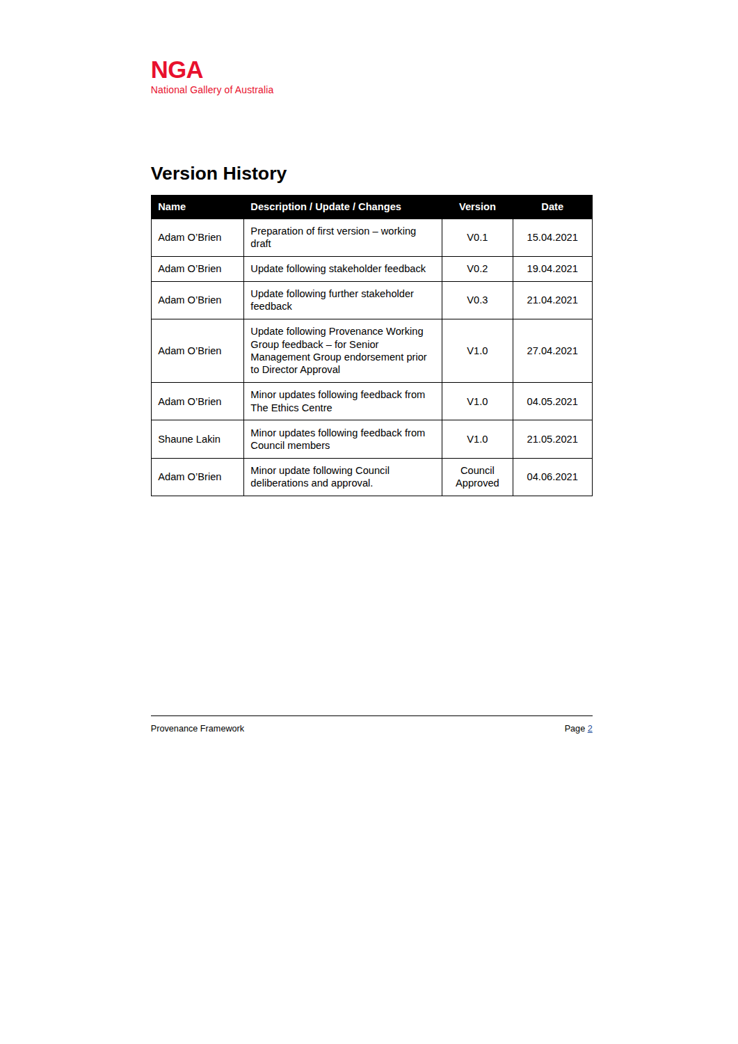NGA National Gallery of Australia
Version History
| Name | Description / Update / Changes | Version | Date |
| --- | --- | --- | --- |
| Adam O’Brien | Preparation of first version – working draft | V0.1 | 15.04.2021 |
| Adam O’Brien | Update following stakeholder feedback | V0.2 | 19.04.2021 |
| Adam O’Brien | Update following further stakeholder feedback | V0.3 | 21.04.2021 |
| Adam O’Brien | Update following Provenance Working Group feedback – for Senior Management Group endorsement prior to Director Approval | V1.0 | 27.04.2021 |
| Adam O’Brien | Minor updates following feedback from The Ethics Centre | V1.0 | 04.05.2021 |
| Shaune Lakin | Minor updates following feedback from Council members | V1.0 | 21.05.2021 |
| Adam O’Brien | Minor update following Council deliberations and approval. | Council Approved | 04.06.2021 |
Provenance Framework Page 2